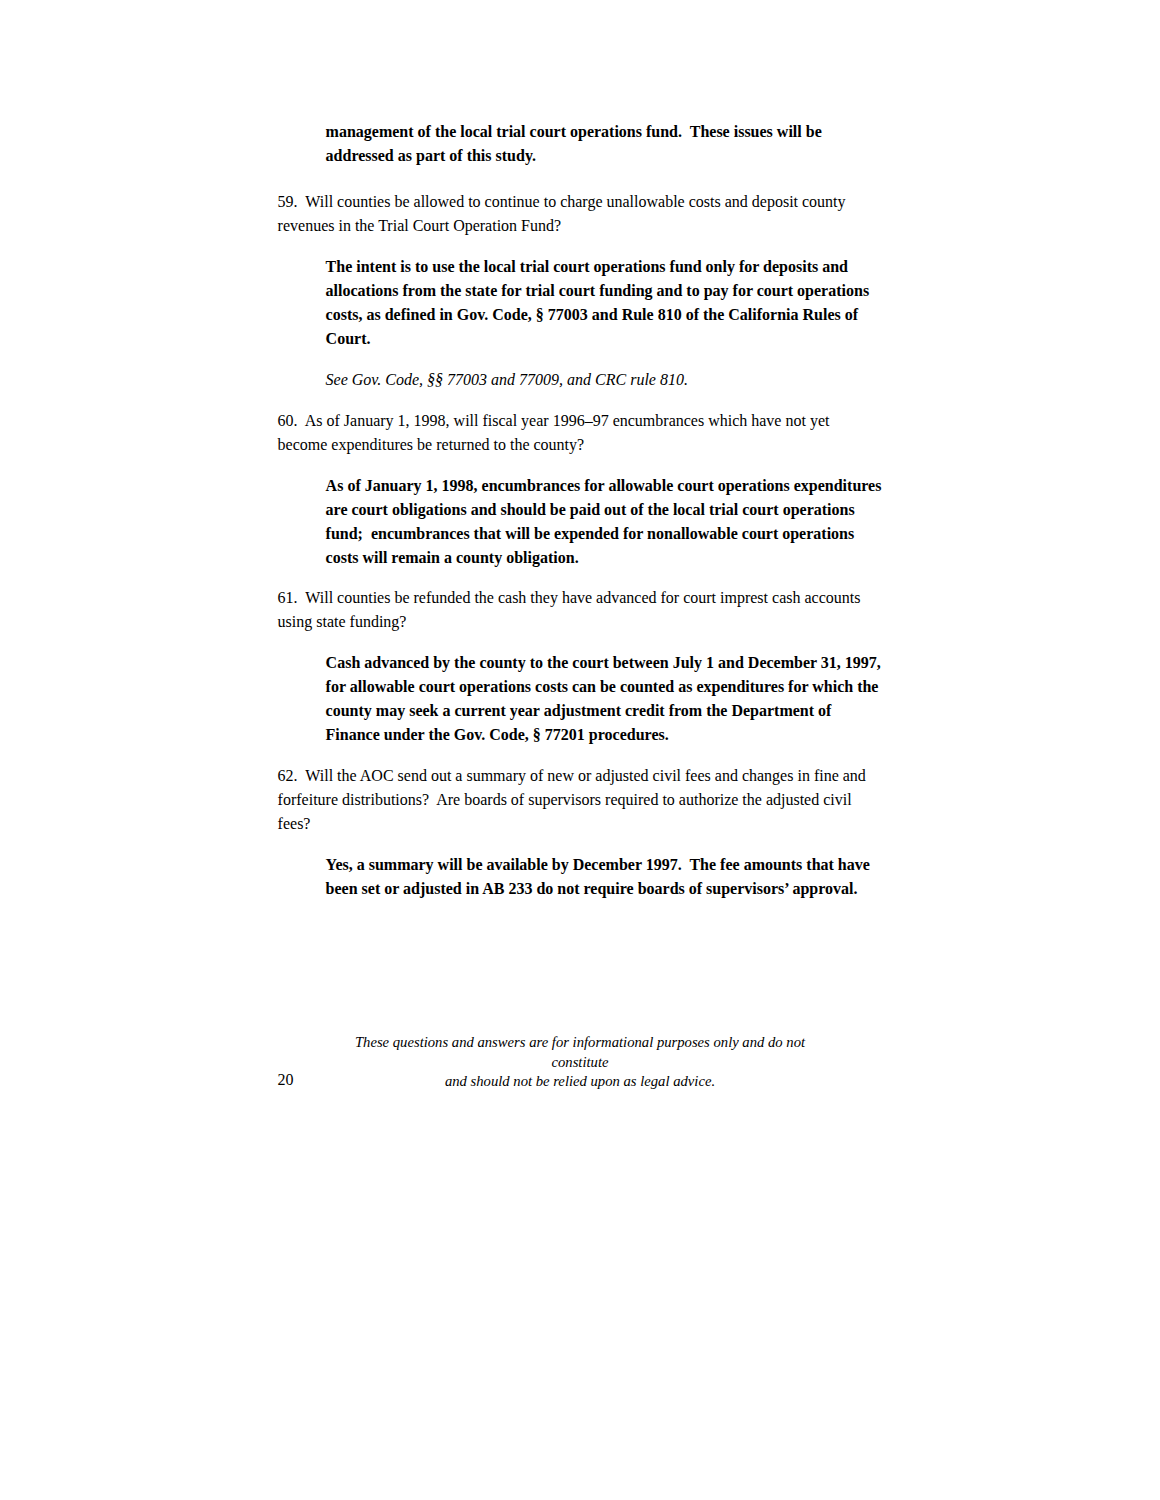management of the local trial court operations fund. These issues will be addressed as part of this study.
59. Will counties be allowed to continue to charge unallowable costs and deposit county revenues in the Trial Court Operation Fund?
The intent is to use the local trial court operations fund only for deposits and allocations from the state for trial court funding and to pay for court operations costs, as defined in Gov. Code, § 77003 and Rule 810 of the California Rules of Court.
See Gov. Code, §§ 77003 and 77009, and CRC rule 810.
60. As of January 1, 1998, will fiscal year 1996–97 encumbrances which have not yet become expenditures be returned to the county?
As of January 1, 1998, encumbrances for allowable court operations expenditures are court obligations and should be paid out of the local trial court operations fund; encumbrances that will be expended for nonallowable court operations costs will remain a county obligation.
61. Will counties be refunded the cash they have advanced for court imprest cash accounts using state funding?
Cash advanced by the county to the court between July 1 and December 31, 1997, for allowable court operations costs can be counted as expenditures for which the county may seek a current year adjustment credit from the Department of Finance under the Gov. Code, § 77201 procedures.
62. Will the AOC send out a summary of new or adjusted civil fees and changes in fine and forfeiture distributions? Are boards of supervisors required to authorize the adjusted civil fees?
Yes, a summary will be available by December 1997. The fee amounts that have been set or adjusted in AB 233 do not require boards of supervisors’ approval.
20
These questions and answers are for informational purposes only and do not constitute
and should not be relied upon as legal advice.